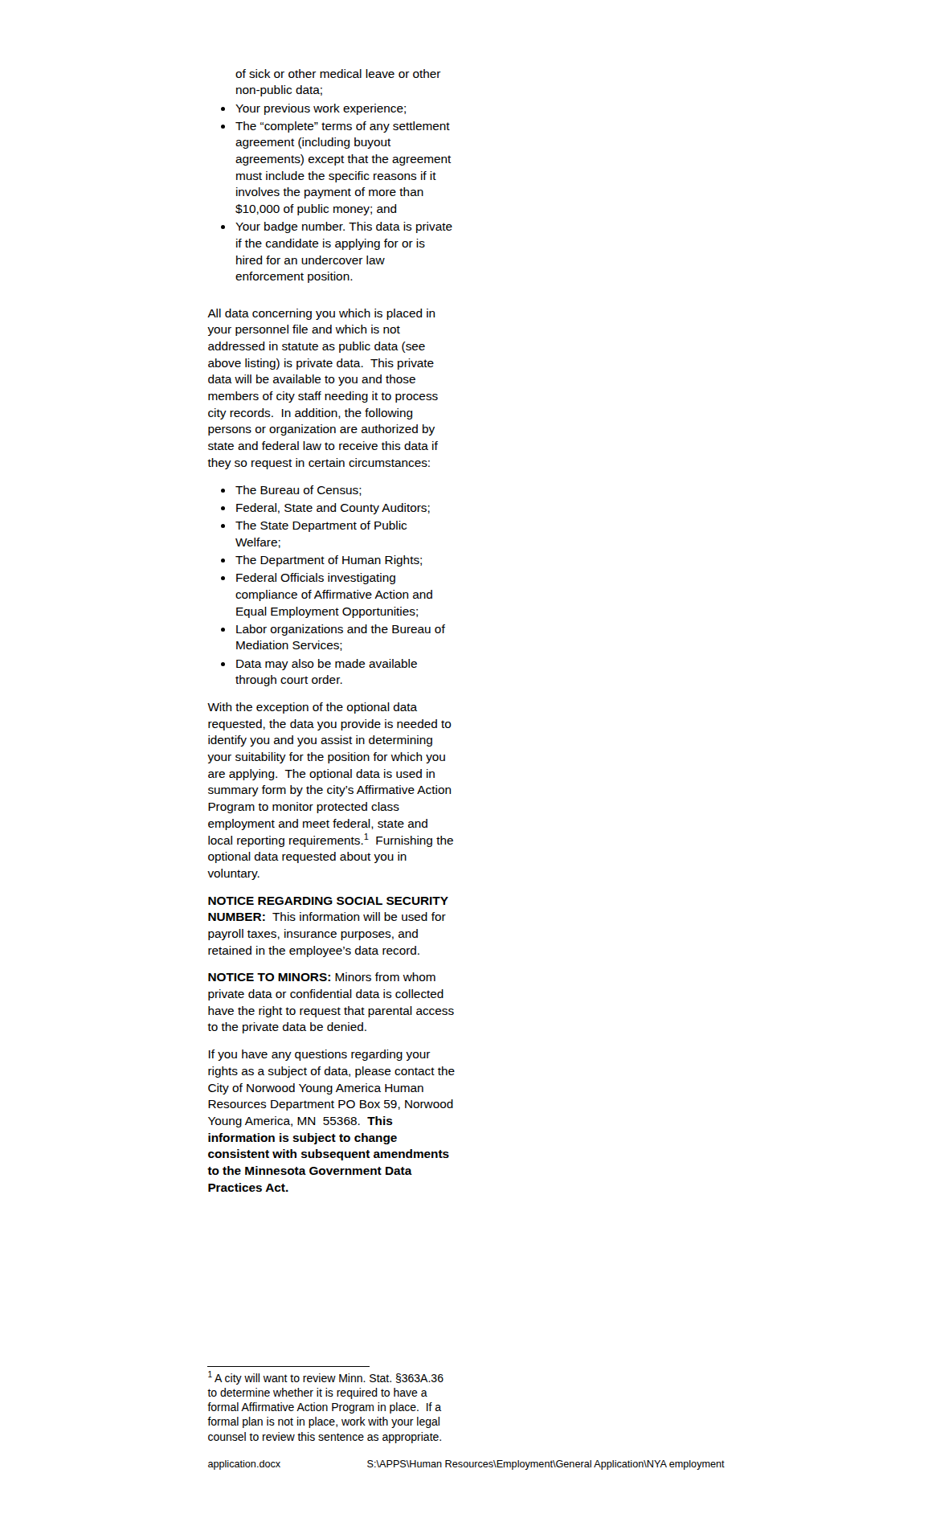of sick or other medical leave or other non-public data;
Your previous work experience;
The “complete” terms of any settlement agreement (including buyout agreements) except that the agreement must include the specific reasons if it involves the payment of more than $10,000 of public money; and
Your badge number. This data is private if the candidate is applying for or is hired for an undercover law enforcement position.
All data concerning you which is placed in your personnel file and which is not addressed in statute as public data (see above listing) is private data. This private data will be available to you and those members of city staff needing it to process city records. In addition, the following persons or organization are authorized by state and federal law to receive this data if they so request in certain circumstances:
The Bureau of Census;
Federal, State and County Auditors;
The State Department of Public Welfare;
The Department of Human Rights;
Federal Officials investigating compliance of Affirmative Action and Equal Employment Opportunities;
Labor organizations and the Bureau of Mediation Services;
Data may also be made available through court order.
With the exception of the optional data requested, the data you provide is needed to identify you and you assist in determining your suitability for the position for which you are applying. The optional data is used in summary form by the city’s Affirmative Action Program to monitor protected class employment and meet federal, state and local reporting requirements.1 Furnishing the optional data requested about you in voluntary.
NOTICE REGARDING SOCIAL SECURITY NUMBER: This information will be used for payroll taxes, insurance purposes, and retained in the employee’s data record.
NOTICE TO MINORS: Minors from whom private data or confidential data is collected have the right to request that parental access to the private data be denied.
If you have any questions regarding your rights as a subject of data, please contact the City of Norwood Young America Human Resources Department PO Box 59, Norwood Young America, MN 55368. This information is subject to change consistent with subsequent amendments to the Minnesota Government Data Practices Act.
1 A city will want to review Minn. Stat. §363A.36 to determine whether it is required to have a formal Affirmative Action Program in place. If a formal plan is not in place, work with your legal counsel to review this sentence as appropriate.
S:\APPS\Human Resources\Employment\General Application\NYA employment
application.docx